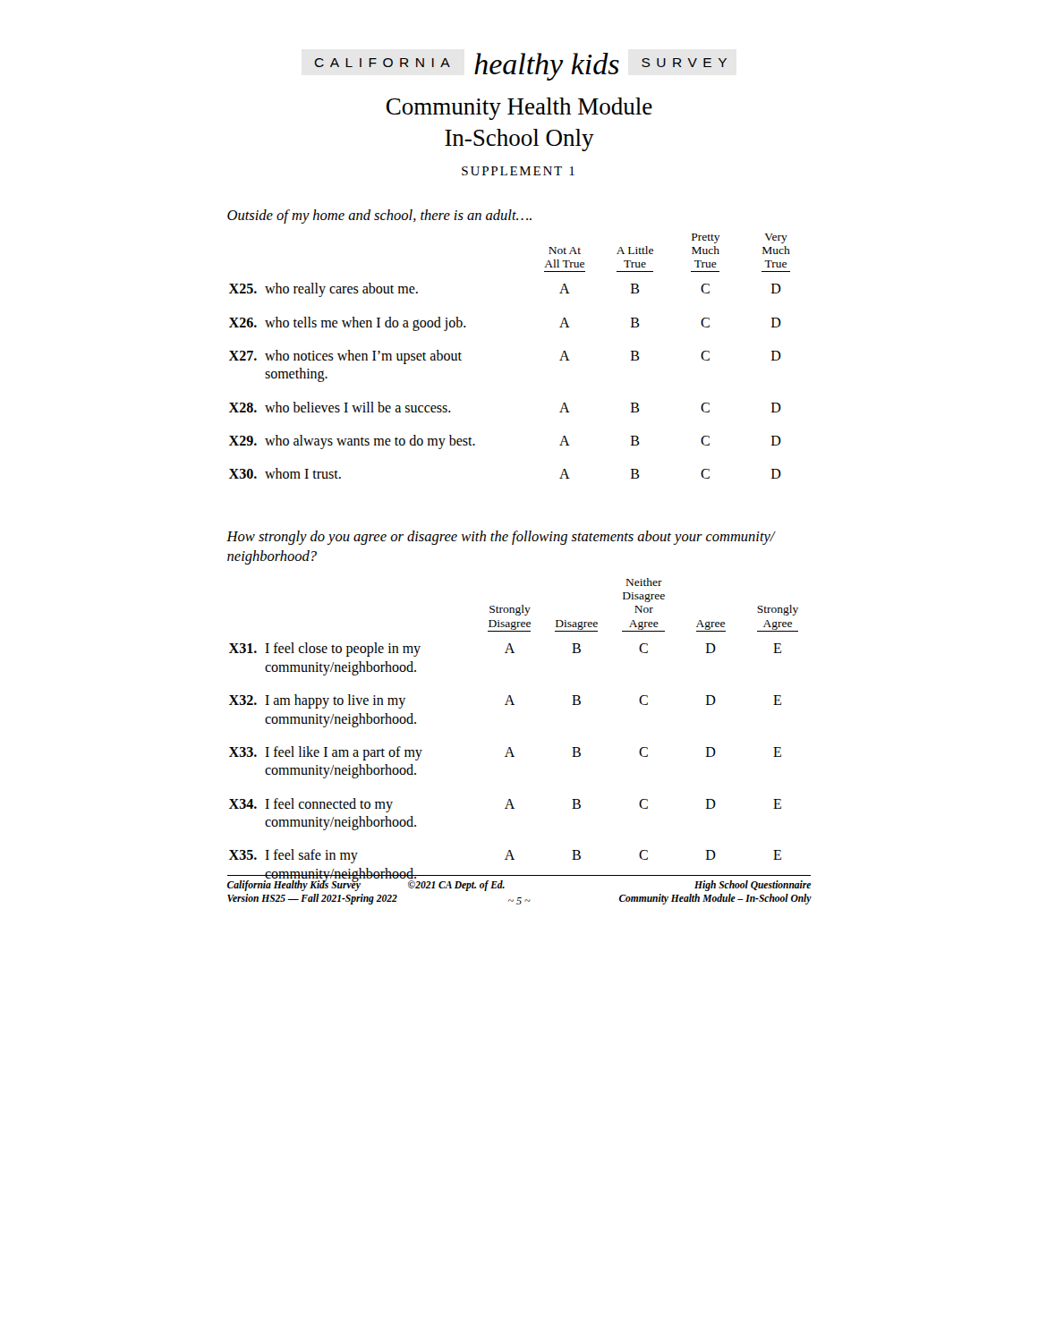CALIFORNIA
healthy kids
SURVEY
Community Health Module
In-School Only
SUPPLEMENT 1
Outside of my home and school, there is an adult….
| | | Not At All True | A Little True | Pretty Much True | Very Much True |
| --- | --- | --- | --- | --- | --- |
| X25. | who really cares about me. | A | B | C | D |
| X26. | who tells me when I do a good job. | A | B | C | D |
| X27. | who notices when I’m upset about something. | A | B | C | D |
| X28. | who believes I will be a success. | A | B | C | D |
| X29. | who always wants me to do my best. | A | B | C | D |
| X30. | whom I trust. | A | B | C | D |
How strongly do you agree or disagree with the following statements about your community/
neighborhood?
| | | Strongly Disagree | Disagree | Neither Disagree Nor Agree | Agree | Strongly Agree |
| --- | --- | --- | --- | --- | --- | --- |
| X31. | I feel close to people in my community/neighborhood. | A | B | C | D | E |
| X32. | I am happy to live in my community/neighborhood. | A | B | C | D | E |
| X33. | I feel like I am a part of my community/neighborhood. | A | B | C | D | E |
| X34. | I feel connected to my community/neighborhood. | A | B | C | D | E |
| X35. | I feel safe in my community/neighborhood. | A | B | C | D | E |
California Healthy Kids Survey©2021 CA Dept. of Ed.
Version HS25 — Fall 2021-Spring 2022
High School Questionnaire
Community Health Module – In-School Only
~ 5 ~